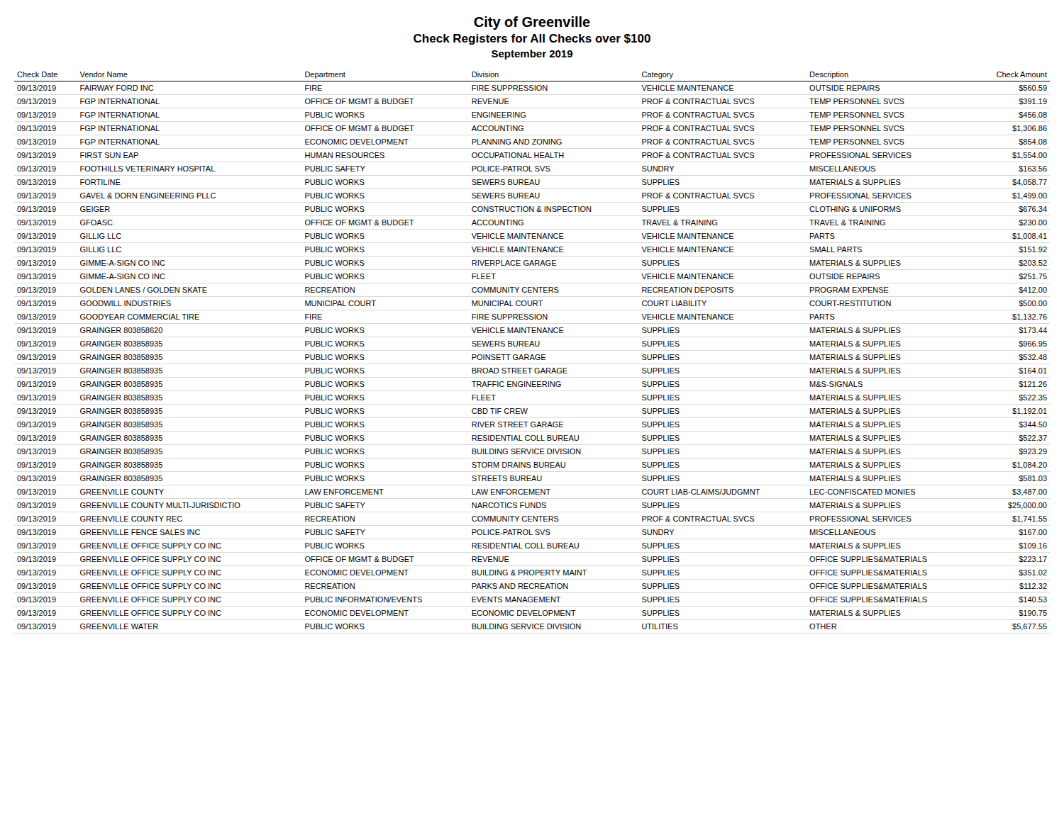City of Greenville
Check Registers for All Checks over $100
September 2019
| Check Date | Vendor Name | Department | Division | Category | Description | Check Amount |
| --- | --- | --- | --- | --- | --- | --- |
| 09/13/2019 | FAIRWAY FORD INC | FIRE | FIRE SUPPRESSION | VEHICLE MAINTENANCE | OUTSIDE REPAIRS | $560.59 |
| 09/13/2019 | FGP INTERNATIONAL | OFFICE OF MGMT & BUDGET | REVENUE | PROF & CONTRACTUAL SVCS | TEMP PERSONNEL SVCS | $391.19 |
| 09/13/2019 | FGP INTERNATIONAL | PUBLIC WORKS | ENGINEERING | PROF & CONTRACTUAL SVCS | TEMP PERSONNEL SVCS | $456.08 |
| 09/13/2019 | FGP INTERNATIONAL | OFFICE OF MGMT & BUDGET | ACCOUNTING | PROF & CONTRACTUAL SVCS | TEMP PERSONNEL SVCS | $1,306.86 |
| 09/13/2019 | FGP INTERNATIONAL | ECONOMIC DEVELOPMENT | PLANNING AND ZONING | PROF & CONTRACTUAL SVCS | TEMP PERSONNEL SVCS | $854.08 |
| 09/13/2019 | FIRST SUN EAP | HUMAN RESOURCES | OCCUPATIONAL HEALTH | PROF & CONTRACTUAL SVCS | PROFESSIONAL SERVICES | $1,554.00 |
| 09/13/2019 | FOOTHILLS VETERINARY HOSPITAL | PUBLIC SAFETY | POLICE-PATROL SVS | SUNDRY | MISCELLANEOUS | $163.56 |
| 09/13/2019 | FORTILINE | PUBLIC WORKS | SEWERS BUREAU | SUPPLIES | MATERIALS & SUPPLIES | $4,058.77 |
| 09/13/2019 | GAVEL & DORN ENGINEERING PLLC | PUBLIC WORKS | SEWERS BUREAU | PROF & CONTRACTUAL SVCS | PROFESSIONAL SERVICES | $1,499.00 |
| 09/13/2019 | GEIGER | PUBLIC WORKS | CONSTRUCTION & INSPECTION | SUPPLIES | CLOTHING & UNIFORMS | $676.34 |
| 09/13/2019 | GFOASC | OFFICE OF MGMT & BUDGET | ACCOUNTING | TRAVEL & TRAINING | TRAVEL & TRAINING | $230.00 |
| 09/13/2019 | GILLIG LLC | PUBLIC WORKS | VEHICLE MAINTENANCE | VEHICLE MAINTENANCE | PARTS | $1,008.41 |
| 09/13/2019 | GILLIG LLC | PUBLIC WORKS | VEHICLE MAINTENANCE | VEHICLE MAINTENANCE | SMALL PARTS | $151.92 |
| 09/13/2019 | GIMME-A-SIGN CO INC | PUBLIC WORKS | RIVERPLACE GARAGE | SUPPLIES | MATERIALS & SUPPLIES | $203.52 |
| 09/13/2019 | GIMME-A-SIGN CO INC | PUBLIC WORKS | FLEET | VEHICLE MAINTENANCE | OUTSIDE REPAIRS | $251.75 |
| 09/13/2019 | GOLDEN LANES / GOLDEN SKATE | RECREATION | COMMUNITY CENTERS | RECREATION DEPOSITS | PROGRAM EXPENSE | $412.00 |
| 09/13/2019 | GOODWILL INDUSTRIES | MUNICIPAL COURT | MUNICIPAL COURT | COURT LIABILITY | COURT-RESTITUTION | $500.00 |
| 09/13/2019 | GOODYEAR COMMERCIAL TIRE | FIRE | FIRE SUPPRESSION | VEHICLE MAINTENANCE | PARTS | $1,132.76 |
| 09/13/2019 | GRAINGER 803858620 | PUBLIC WORKS | VEHICLE MAINTENANCE | SUPPLIES | MATERIALS & SUPPLIES | $173.44 |
| 09/13/2019 | GRAINGER 803858935 | PUBLIC WORKS | SEWERS BUREAU | SUPPLIES | MATERIALS & SUPPLIES | $966.95 |
| 09/13/2019 | GRAINGER 803858935 | PUBLIC WORKS | POINSETT GARAGE | SUPPLIES | MATERIALS & SUPPLIES | $532.48 |
| 09/13/2019 | GRAINGER 803858935 | PUBLIC WORKS | BROAD STREET GARAGE | SUPPLIES | MATERIALS & SUPPLIES | $164.01 |
| 09/13/2019 | GRAINGER 803858935 | PUBLIC WORKS | TRAFFIC ENGINEERING | SUPPLIES | M&S-SIGNALS | $121.26 |
| 09/13/2019 | GRAINGER 803858935 | PUBLIC WORKS | FLEET | SUPPLIES | MATERIALS & SUPPLIES | $522.35 |
| 09/13/2019 | GRAINGER 803858935 | PUBLIC WORKS | CBD TIF CREW | SUPPLIES | MATERIALS & SUPPLIES | $1,192.01 |
| 09/13/2019 | GRAINGER 803858935 | PUBLIC WORKS | RIVER STREET GARAGE | SUPPLIES | MATERIALS & SUPPLIES | $344.50 |
| 09/13/2019 | GRAINGER 803858935 | PUBLIC WORKS | RESIDENTIAL COLL BUREAU | SUPPLIES | MATERIALS & SUPPLIES | $522.37 |
| 09/13/2019 | GRAINGER 803858935 | PUBLIC WORKS | BUILDING SERVICE DIVISION | SUPPLIES | MATERIALS & SUPPLIES | $923.29 |
| 09/13/2019 | GRAINGER 803858935 | PUBLIC WORKS | STORM DRAINS BUREAU | SUPPLIES | MATERIALS & SUPPLIES | $1,084.20 |
| 09/13/2019 | GRAINGER 803858935 | PUBLIC WORKS | STREETS BUREAU | SUPPLIES | MATERIALS & SUPPLIES | $581.03 |
| 09/13/2019 | GREENVILLE COUNTY | LAW ENFORCEMENT | LAW ENFORCEMENT | COURT LIAB-CLAIMS/JUDGMNT | LEC-CONFISCATED MONIES | $3,487.00 |
| 09/13/2019 | GREENVILLE COUNTY MULTI-JURISDICTIO | PUBLIC SAFETY | NARCOTICS FUNDS | SUPPLIES | MATERIALS & SUPPLIES | $25,000.00 |
| 09/13/2019 | GREENVILLE COUNTY REC | RECREATION | COMMUNITY CENTERS | PROF & CONTRACTUAL SVCS | PROFESSIONAL SERVICES | $1,741.55 |
| 09/13/2019 | GREENVILLE FENCE SALES INC | PUBLIC SAFETY | POLICE-PATROL SVS | SUNDRY | MISCELLANEOUS | $167.00 |
| 09/13/2019 | GREENVILLE OFFICE SUPPLY CO INC | PUBLIC WORKS | RESIDENTIAL COLL BUREAU | SUPPLIES | MATERIALS & SUPPLIES | $109.16 |
| 09/13/2019 | GREENVILLE OFFICE SUPPLY CO INC | OFFICE OF MGMT & BUDGET | REVENUE | SUPPLIES | OFFICE SUPPLIES&MATERIALS | $223.17 |
| 09/13/2019 | GREENVILLE OFFICE SUPPLY CO INC | ECONOMIC DEVELOPMENT | BUILDING & PROPERTY MAINT | SUPPLIES | OFFICE SUPPLIES&MATERIALS | $351.02 |
| 09/13/2019 | GREENVILLE OFFICE SUPPLY CO INC | RECREATION | PARKS AND RECREATION | SUPPLIES | OFFICE SUPPLIES&MATERIALS | $112.32 |
| 09/13/2019 | GREENVILLE OFFICE SUPPLY CO INC | PUBLIC INFORMATION/EVENTS | EVENTS MANAGEMENT | SUPPLIES | OFFICE SUPPLIES&MATERIALS | $140.53 |
| 09/13/2019 | GREENVILLE OFFICE SUPPLY CO INC | ECONOMIC DEVELOPMENT | ECONOMIC DEVELOPMENT | SUPPLIES | MATERIALS & SUPPLIES | $190.75 |
| 09/13/2019 | GREENVILLE WATER | PUBLIC WORKS | BUILDING SERVICE DIVISION | UTILITIES | OTHER | $5,677.55 |